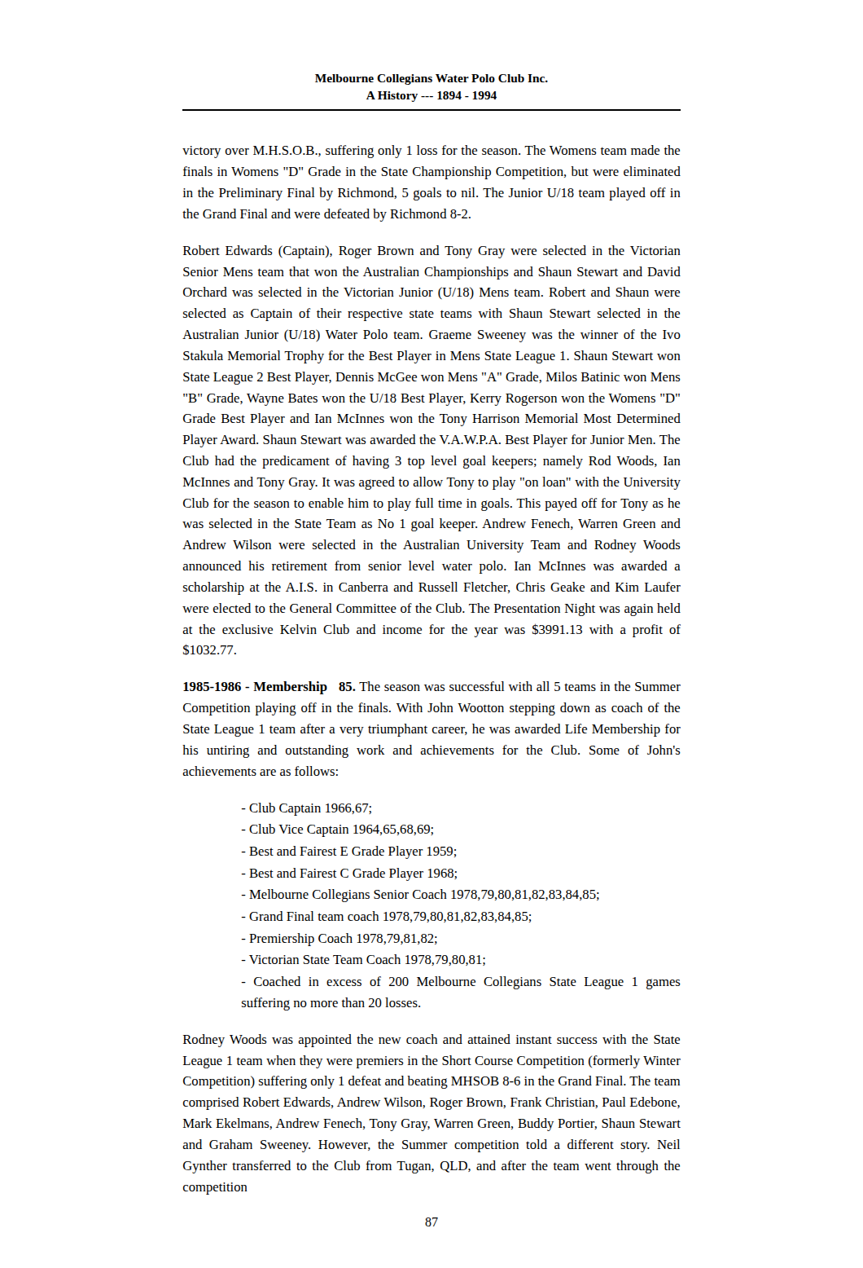Melbourne Collegians Water Polo Club Inc. A History --- 1894 - 1994
victory over M.H.S.O.B., suffering only 1 loss for the season. The Womens team made the finals in Womens "D" Grade in the State Championship Competition, but were eliminated in the Preliminary Final by Richmond, 5 goals to nil. The Junior U/18 team played off in the Grand Final and were defeated by Richmond 8-2.
Robert Edwards (Captain), Roger Brown and Tony Gray were selected in the Victorian Senior Mens team that won the Australian Championships and Shaun Stewart and David Orchard was selected in the Victorian Junior (U/18) Mens team. Robert and Shaun were selected as Captain of their respective state teams with Shaun Stewart selected in the Australian Junior (U/18) Water Polo team. Graeme Sweeney was the winner of the Ivo Stakula Memorial Trophy for the Best Player in Mens State League 1. Shaun Stewart won State League 2 Best Player, Dennis McGee won Mens "A" Grade, Milos Batinic won Mens "B" Grade, Wayne Bates won the U/18 Best Player, Kerry Rogerson won the Womens "D" Grade Best Player and Ian McInnes won the Tony Harrison Memorial Most Determined Player Award. Shaun Stewart was awarded the V.A.W.P.A. Best Player for Junior Men. The Club had the predicament of having 3 top level goal keepers; namely Rod Woods, Ian McInnes and Tony Gray. It was agreed to allow Tony to play "on loan" with the University Club for the season to enable him to play full time in goals. This payed off for Tony as he was selected in the State Team as No 1 goal keeper. Andrew Fenech, Warren Green and Andrew Wilson were selected in the Australian University Team and Rodney Woods announced his retirement from senior level water polo. Ian McInnes was awarded a scholarship at the A.I.S. in Canberra and Russell Fletcher, Chris Geake and Kim Laufer were elected to the General Committee of the Club. The Presentation Night was again held at the exclusive Kelvin Club and income for the year was $3991.13 with a profit of $1032.77.
1985-1986 - Membership 85. The season was successful with all 5 teams in the Summer Competition playing off in the finals. With John Wootton stepping down as coach of the State League 1 team after a very triumphant career, he was awarded Life Membership for his untiring and outstanding work and achievements for the Club. Some of John's achievements are as follows:
- Club Captain 1966,67;
- Club Vice Captain 1964,65,68,69;
- Best and Fairest E Grade Player 1959;
- Best and Fairest C Grade Player 1968;
- Melbourne Collegians Senior Coach 1978,79,80,81,82,83,84,85;
- Grand Final team coach 1978,79,80,81,82,83,84,85;
- Premiership Coach 1978,79,81,82;
- Victorian State Team Coach 1978,79,80,81;
- Coached in excess of 200 Melbourne Collegians State League 1 games suffering no more than 20 losses.
Rodney Woods was appointed the new coach and attained instant success with the State League 1 team when they were premiers in the Short Course Competition (formerly Winter Competition) suffering only 1 defeat and beating MHSOB 8-6 in the Grand Final. The team comprised Robert Edwards, Andrew Wilson, Roger Brown, Frank Christian, Paul Edebone, Mark Ekelmans, Andrew Fenech, Tony Gray, Warren Green, Buddy Portier, Shaun Stewart and Graham Sweeney. However, the Summer competition told a different story. Neil Gynther transferred to the Club from Tugan, QLD, and after the team went through the competition
87